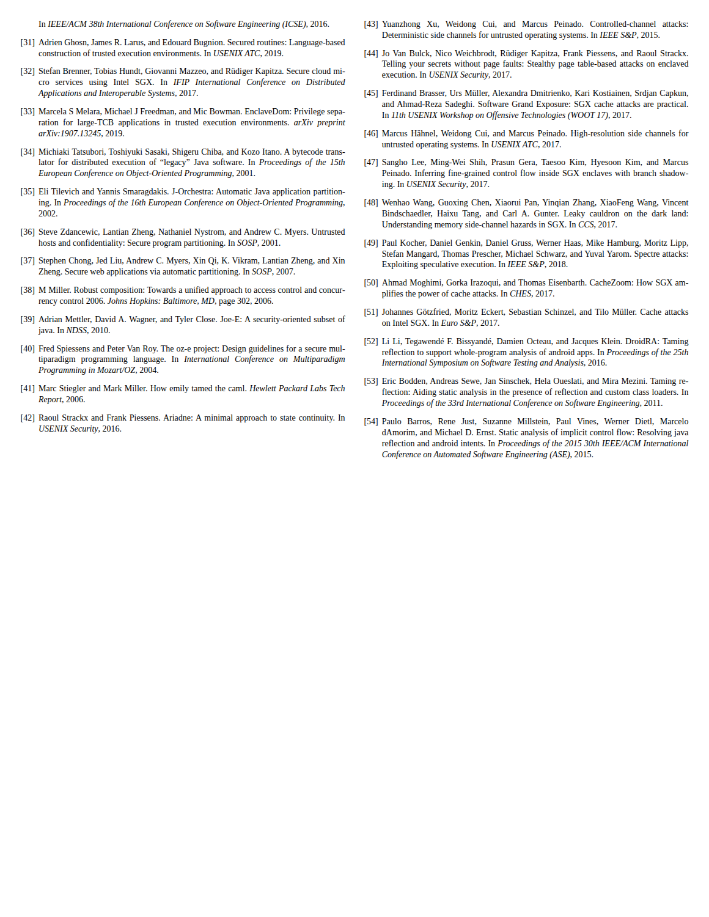In IEEE/ACM 38th International Conference on Software Engineering (ICSE), 2016.
[31]
Adrien Ghosn, James R. Larus, and Edouard Bugnion. Secured routines: Language-based construction of trusted execution environments. In USENIX ATC, 2019.
[32]
Stefan Brenner, Tobias Hundt, Giovanni Mazzeo, and Rüdiger Kapitza. Secure cloud micro services using Intel SGX. In IFIP International Conference on Distributed Applications and Interoperable Systems, 2017.
[33]
Marcela S Melara, Michael J Freedman, and Mic Bowman. EnclaveDom: Privilege separation for large-TCB applications in trusted execution environments. arXiv preprint arXiv:1907.13245, 2019.
[34]
Michiaki Tatsubori, Toshiyuki Sasaki, Shigeru Chiba, and Kozo Itano. A bytecode translator for distributed execution of “legacy” Java software. In Proceedings of the 15th European Conference on Object-Oriented Programming, 2001.
[35]
Eli Tilevich and Yannis Smaragdakis. J-Orchestra: Automatic Java application partitioning. In Proceedings of the 16th European Conference on Object-Oriented Programming, 2002.
[36]
Steve Zdancewic, Lantian Zheng, Nathaniel Nystrom, and Andrew C. Myers. Untrusted hosts and confidentiality: Secure program partitioning. In SOSP, 2001.
[37]
Stephen Chong, Jed Liu, Andrew C. Myers, Xin Qi, K. Vikram, Lantian Zheng, and Xin Zheng. Secure web applications via automatic partitioning. In SOSP, 2007.
[38]
M Miller. Robust composition: Towards a unified approach to access control and concurrency control 2006. Johns Hopkins: Baltimore, MD, page 302, 2006.
[39]
Adrian Mettler, David A. Wagner, and Tyler Close. Joe-E: A security-oriented subset of java. In NDSS, 2010.
[40]
Fred Spiessens and Peter Van Roy. The oz-e project: Design guidelines for a secure multiparadigm programming language. In International Conference on Multiparadigm Programming in Mozart/OZ, 2004.
[41]
Marc Stiegler and Mark Miller. How emily tamed the caml. Hewlett Packard Labs Tech Report, 2006.
[42]
Raoul Strackx and Frank Piessens. Ariadne: A minimal approach to state continuity. In USENIX Security, 2016.
[43]
Yuanzhong Xu, Weidong Cui, and Marcus Peinado. Controlled-channel attacks: Deterministic side channels for untrusted operating systems. In IEEE S&P, 2015.
[44]
Jo Van Bulck, Nico Weichbrodt, Rüdiger Kapitza, Frank Piessens, and Raoul Strackx. Telling your secrets without page faults: Stealthy page table-based attacks on enclaved execution. In USENIX Security, 2017.
[45]
Ferdinand Brasser, Urs Müller, Alexandra Dmitrienko, Kari Kostiainen, Srdjan Capkun, and Ahmad-Reza Sadeghi. Software Grand Exposure: SGX cache attacks are practical. In 11th USENIX Workshop on Offensive Technologies (WOOT 17), 2017.
[46]
Marcus Hähnel, Weidong Cui, and Marcus Peinado. High-resolution side channels for untrusted operating systems. In USENIX ATC, 2017.
[47]
Sangho Lee, Ming-Wei Shih, Prasun Gera, Taesoo Kim, Hyesoon Kim, and Marcus Peinado. Inferring fine-grained control flow inside SGX enclaves with branch shadowing. In USENIX Security, 2017.
[48]
Wenhao Wang, Guoxing Chen, Xiaorui Pan, Yinqian Zhang, XiaoFeng Wang, Vincent Bindschaedler, Haixu Tang, and Carl A. Gunter. Leaky cauldron on the dark land: Understanding memory side-channel hazards in SGX. In CCS, 2017.
[49]
Paul Kocher, Daniel Genkin, Daniel Gruss, Werner Haas, Mike Hamburg, Moritz Lipp, Stefan Mangard, Thomas Prescher, Michael Schwarz, and Yuval Yarom. Spectre attacks: Exploiting speculative execution. In IEEE S&P, 2018.
[50]
Ahmad Moghimi, Gorka Irazoqui, and Thomas Eisenbarth. CacheZoom: How SGX amplifies the power of cache attacks. In CHES, 2017.
[51]
Johannes Götzfried, Moritz Eckert, Sebastian Schinzel, and Tilo Müller. Cache attacks on Intel SGX. In Euro S&P, 2017.
[52]
Li Li, Tegawendé F. Bissyandé, Damien Octeau, and Jacques Klein. DroidRA: Taming reflection to support whole-program analysis of android apps. In Proceedings of the 25th International Symposium on Software Testing and Analysis, 2016.
[53]
Eric Bodden, Andreas Sewe, Jan Sinschek, Hela Oueslati, and Mira Mezini. Taming reflection: Aiding static analysis in the presence of reflection and custom class loaders. In Proceedings of the 33rd International Conference on Software Engineering, 2011.
[54]
Paulo Barros, Rene Just, Suzanne Millstein, Paul Vines, Werner Dietl, Marcelo dAmorim, and Michael D. Ernst. Static analysis of implicit control flow: Resolving java reflection and android intents. In Proceedings of the 2015 30th IEEE/ACM International Conference on Automated Software Engineering (ASE), 2015.